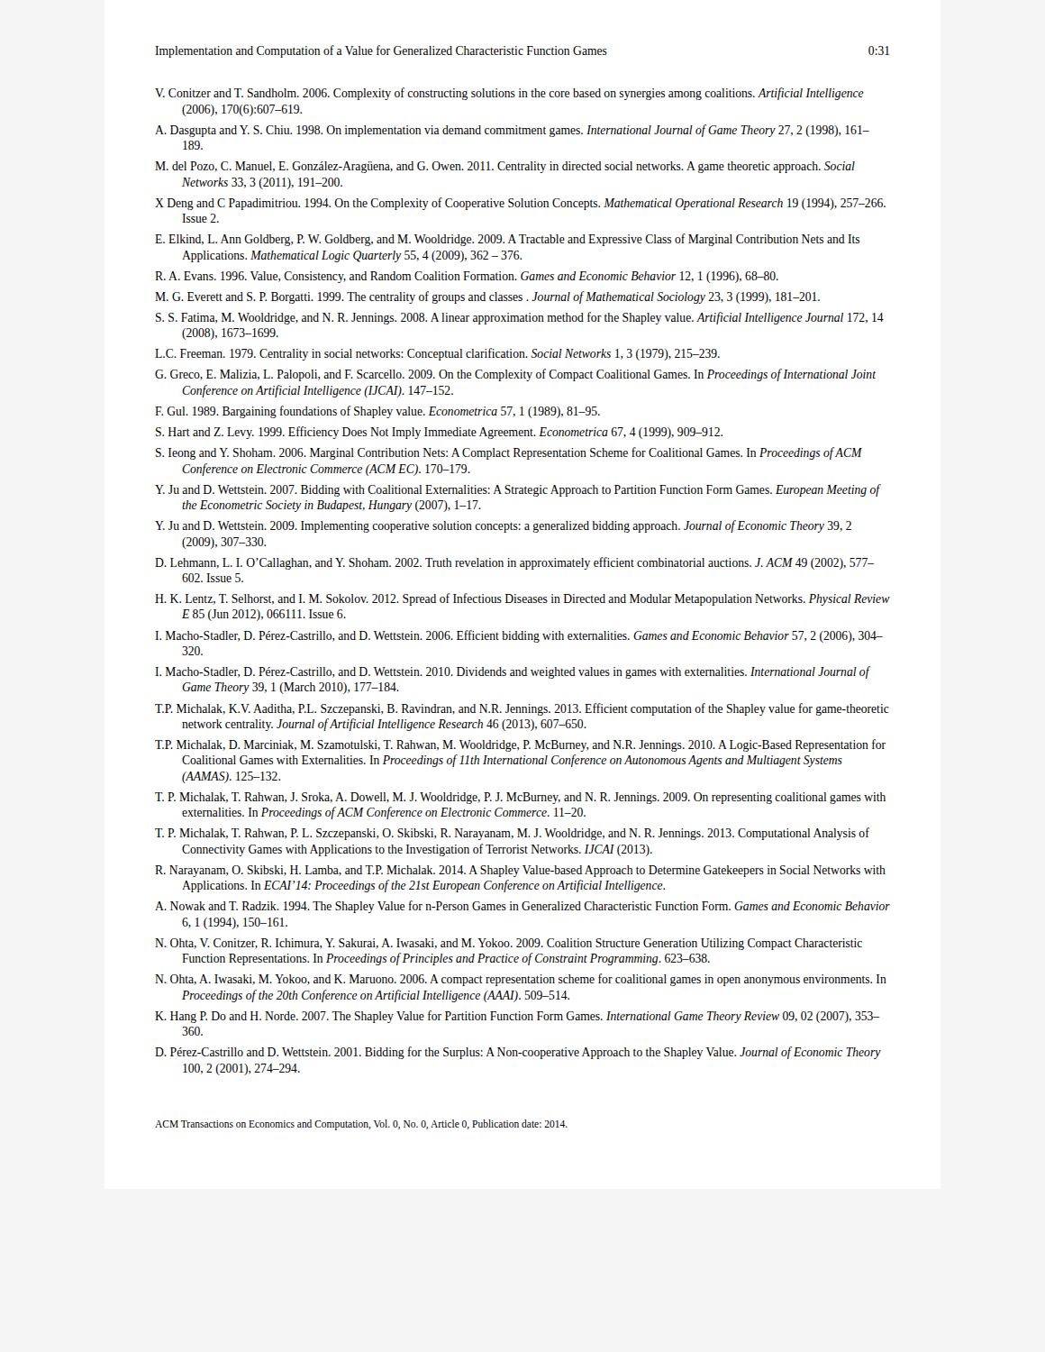Implementation and Computation of a Value for Generalized Characteristic Function Games 0:31
V. Conitzer and T. Sandholm. 2006. Complexity of constructing solutions in the core based on synergies among coalitions. Artificial Intelligence (2006), 170(6):607–619.
A. Dasgupta and Y. S. Chiu. 1998. On implementation via demand commitment games. International Journal of Game Theory 27, 2 (1998), 161–189.
M. del Pozo, C. Manuel, E. González-Aragüena, and G. Owen. 2011. Centrality in directed social networks. A game theoretic approach. Social Networks 33, 3 (2011), 191–200.
X Deng and C Papadimitriou. 1994. On the Complexity of Cooperative Solution Concepts. Mathematical Operational Research 19 (1994), 257–266. Issue 2.
E. Elkind, L. Ann Goldberg, P. W. Goldberg, and M. Wooldridge. 2009. A Tractable and Expressive Class of Marginal Contribution Nets and Its Applications. Mathematical Logic Quarterly 55, 4 (2009), 362 – 376.
R. A. Evans. 1996. Value, Consistency, and Random Coalition Formation. Games and Economic Behavior 12, 1 (1996), 68–80.
M. G. Everett and S. P. Borgatti. 1999. The centrality of groups and classes . Journal of Mathematical Sociology 23, 3 (1999), 181–201.
S. S. Fatima, M. Wooldridge, and N. R. Jennings. 2008. A linear approximation method for the Shapley value. Artificial Intelligence Journal 172, 14 (2008), 1673–1699.
L.C. Freeman. 1979. Centrality in social networks: Conceptual clarification. Social Networks 1, 3 (1979), 215–239.
G. Greco, E. Malizia, L. Palopoli, and F. Scarcello. 2009. On the Complexity of Compact Coalitional Games. In Proceedings of International Joint Conference on Artificial Intelligence (IJCAI). 147–152.
F. Gul. 1989. Bargaining foundations of Shapley value. Econometrica 57, 1 (1989), 81–95.
S. Hart and Z. Levy. 1999. Efficiency Does Not Imply Immediate Agreement. Econometrica 67, 4 (1999), 909–912.
S. Ieong and Y. Shoham. 2006. Marginal Contribution Nets: A Complact Representation Scheme for Coalitional Games. In Proceedings of ACM Conference on Electronic Commerce (ACM EC). 170–179.
Y. Ju and D. Wettstein. 2007. Bidding with Coalitional Externalities: A Strategic Approach to Partition Function Form Games. European Meeting of the Econometric Society in Budapest, Hungary (2007), 1–17.
Y. Ju and D. Wettstein. 2009. Implementing cooperative solution concepts: a generalized bidding approach. Journal of Economic Theory 39, 2 (2009), 307–330.
D. Lehmann, L. I. O’Callaghan, and Y. Shoham. 2002. Truth revelation in approximately efficient combinatorial auctions. J. ACM 49 (2002), 577–602. Issue 5.
H. K. Lentz, T. Selhorst, and I. M. Sokolov. 2012. Spread of Infectious Diseases in Directed and Modular Metapopulation Networks. Physical Review E 85 (Jun 2012), 066111. Issue 6.
I. Macho-Stadler, D. Pérez-Castrillo, and D. Wettstein. 2006. Efficient bidding with externalities. Games and Economic Behavior 57, 2 (2006), 304–320.
I. Macho-Stadler, D. Pérez-Castrillo, and D. Wettstein. 2010. Dividends and weighted values in games with externalities. International Journal of Game Theory 39, 1 (March 2010), 177–184.
T.P. Michalak, K.V. Aaditha, P.L. Szczepanski, B. Ravindran, and N.R. Jennings. 2013. Efficient computation of the Shapley value for game-theoretic network centrality. Journal of Artificial Intelligence Research 46 (2013), 607–650.
T.P. Michalak, D. Marciniak, M. Szamotulski, T. Rahwan, M. Wooldridge, P. McBurney, and N.R. Jennings. 2010. A Logic-Based Representation for Coalitional Games with Externalities. In Proceedings of 11th International Conference on Autonomous Agents and Multiagent Systems (AAMAS). 125–132.
T. P. Michalak, T. Rahwan, J. Sroka, A. Dowell, M. J. Wooldridge, P. J. McBurney, and N. R. Jennings. 2009. On representing coalitional games with externalities. In Proceedings of ACM Conference on Electronic Commerce. 11–20.
T. P. Michalak, T. Rahwan, P. L. Szczepanski, O. Skibski, R. Narayanam, M. J. Wooldridge, and N. R. Jennings. 2013. Computational Analysis of Connectivity Games with Applications to the Investigation of Terrorist Networks. IJCAI (2013).
R. Narayanam, O. Skibski, H. Lamba, and T.P. Michalak. 2014. A Shapley Value-based Approach to Determine Gatekeepers in Social Networks with Applications. In ECAI’14: Proceedings of the 21st European Conference on Artificial Intelligence.
A. Nowak and T. Radzik. 1994. The Shapley Value for n-Person Games in Generalized Characteristic Function Form. Games and Economic Behavior 6, 1 (1994), 150–161.
N. Ohta, V. Conitzer, R. Ichimura, Y. Sakurai, A. Iwasaki, and M. Yokoo. 2009. Coalition Structure Generation Utilizing Compact Characteristic Function Representations. In Proceedings of Principles and Practice of Constraint Programming. 623–638.
N. Ohta, A. Iwasaki, M. Yokoo, and K. Maruono. 2006. A compact representation scheme for coalitional games in open anonymous environments. In Proceedings of the 20th Conference on Artificial Intelligence (AAAI). 509–514.
K. Hang P. Do and H. Norde. 2007. The Shapley Value for Partition Function Form Games. International Game Theory Review 09, 02 (2007), 353–360.
D. Pérez-Castrillo and D. Wettstein. 2001. Bidding for the Surplus: A Non-cooperative Approach to the Shapley Value. Journal of Economic Theory 100, 2 (2001), 274–294.
ACM Transactions on Economics and Computation, Vol. 0, No. 0, Article 0, Publication date: 2014.